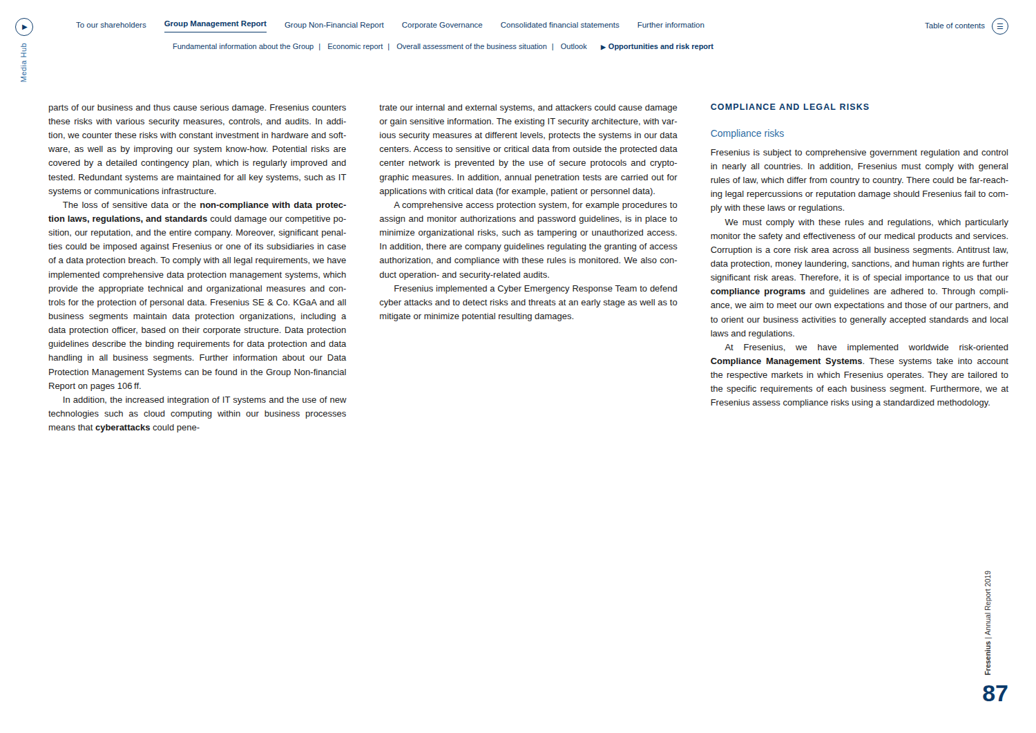▶
Media Hub
To our shareholders Group Management Report Group Non-Financial Report Corporate Governance Consolidated financial statements Further information
Table of contents ☰
Fundamental information about the Group| Economic report| Overall assessment of the business situation| Outlook ▶Opportunities and risk report
parts of our business and thus cause serious damage. Fresenius counters these risks with various security measures, controls, and audits. In addition, we counter these risks with constant investment in hardware and software, as well as by improving our system know-how. Potential risks are covered by a detailed contingency plan, which is regularly improved and tested. Redundant systems are maintained for all key systems, such as IT systems or communications infrastructure.
The loss of sensitive data or the non-compliance with data protection laws, regulations, and standards could damage our competitive position, our reputation, and the entire company. Moreover, significant penalties could be imposed against Fresenius or one of its subsidiaries in case of a data protection breach. To comply with all legal requirements, we have implemented comprehensive data protection management systems, which provide the appropriate technical and organizational measures and controls for the protection of personal data. Fresenius SE & Co. KGaA and all business segments maintain data protection organizations, including a data protection officer, based on their corporate structure. Data protection guidelines describe the binding requirements for data protection and data handling in all business segments. Further information about our Data Protection Management Systems can be found in the Group Non-financial Report on pages 106 ff.
In addition, the increased integration of IT systems and the use of new technologies such as cloud computing within our business processes means that cyberattacks could pene-
trate our internal and external systems, and attackers could cause damage or gain sensitive information. The existing IT security architecture, with various security measures at different levels, protects the systems in our data centers. Access to sensitive or critical data from outside the protected data center network is prevented by the use of secure protocols and cryptographic measures. In addition, annual penetration tests are carried out for applications with critical data (for example, patient or personnel data).
A comprehensive access protection system, for example procedures to assign and monitor authorizations and password guidelines, is in place to minimize organizational risks, such as tampering or unauthorized access. In addition, there are company guidelines regulating the granting of access authorization, and compliance with these rules is monitored. We also conduct operation- and security-related audits.
Fresenius implemented a Cyber Emergency Response Team to defend cyber attacks and to detect risks and threats at an early stage as well as to mitigate or minimize potential resulting damages.
Compliance and legal risks
Compliance risks
Fresenius is subject to comprehensive government regulation and control in nearly all countries. In addition, Fresenius must comply with general rules of law, which differ from country to country. There could be far-reaching legal repercussions or reputation damage should Fresenius fail to comply with these laws or regulations.
We must comply with these rules and regulations, which particularly monitor the safety and effectiveness of our medical products and services. Corruption is a core risk area across all business segments. Antitrust law, data protection, money laundering, sanctions, and human rights are further significant risk areas. Therefore, it is of special importance to us that our compliance programs and guidelines are adhered to. Through compliance, we aim to meet our own expectations and those of our partners, and to orient our business activities to generally accepted standards and local laws and regulations.
At Fresenius, we have implemented worldwide risk-oriented Compliance Management Systems. These systems take into account the respective markets in which Fresenius operates. They are tailored to the specific requirements of each business segment. Furthermore, we at Fresenius assess compliance risks using a standardized methodology.
Fresenius | Annual Report 2019
87